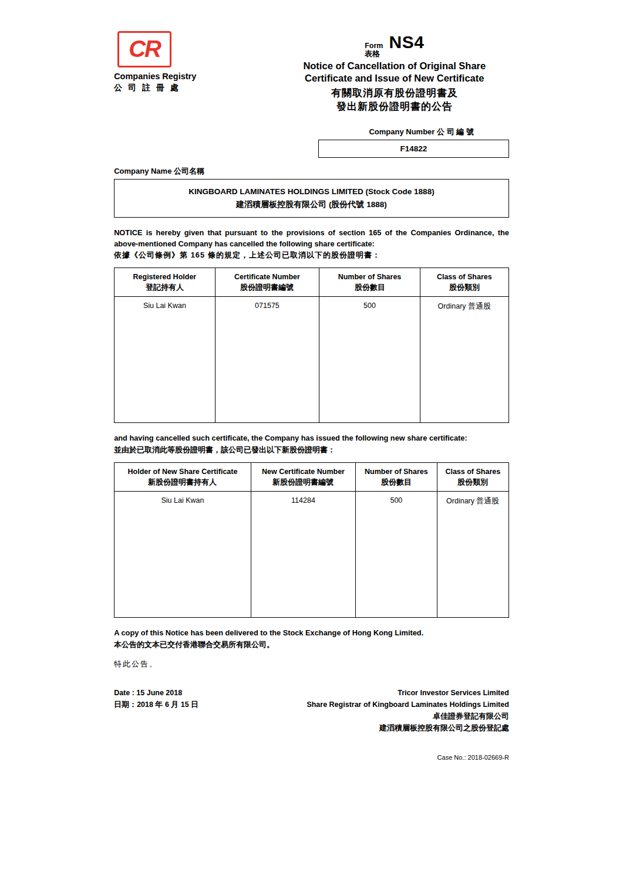CR
Companies Registry
公 司 註 冊 處
Form
表格
NS4
Notice of Cancellation of Original Share
Certificate and Issue of New Certificate
有關取消原有股份證明書及
發出新股份證明書的公告
Company Number 公 司 編 號
F14822
Company Name 公司名稱
KINGBOARD LAMINATES HOLDINGS LIMITED (Stock Code 1888)
建滔積層板控股有限公司 (股份代號 1888)
NOTICE is hereby given that pursuant to the provisions of section 165 of the Companies Ordinance, the above-mentioned Company has cancelled the following share certificate:
依據《公司條例》第 165 條的規定，上述公司已取消以下的股份證明書：
| Registered Holder 登記持有人 | Certificate Number 股份證明書編號 | Number of Shares 股份數目 | Class of Shares 股份類別 |
| --- | --- | --- | --- |
| Siu Lai Kwan | 071575 | 500 | Ordinary 普通股 |
and having cancelled such certificate, the Company has issued the following new share certificate:
並由於已取消此等股份證明書，該公司已發出以下新股份證明書：
| Holder of New Share Certificate 新股份證明書持有人 | New Certificate Number 新股份證明書編號 | Number of Shares 股份數目 | Class of Shares 股份類別 |
| --- | --- | --- | --- |
| Siu Lai Kwan | 114284 | 500 | Ordinary 普通股 |
A copy of this Notice has been delivered to the Stock Exchange of Hong Kong Limited.
本公告的文本已交付香港聯合交易所有限公司。
特此公告。
Date : 15 June 2018
日期：2018 年 6 月 15 日
Tricor Investor Services Limited
Share Registrar of Kingboard Laminates Holdings Limited
卓佳證券登記有限公司
建滔積層板控股有限公司之股份登記處
Case No.: 2018-02669-R